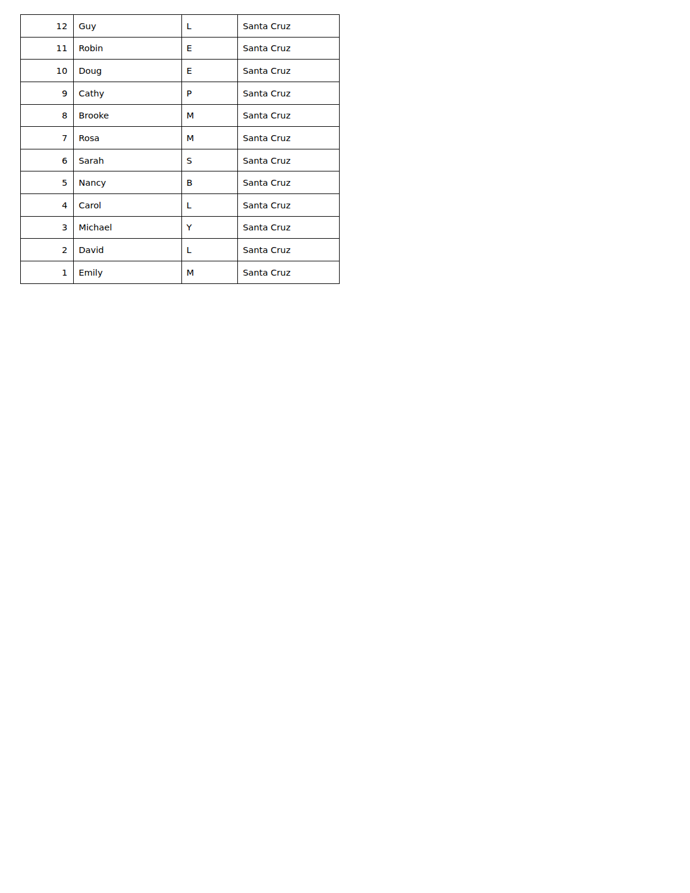| 12 | Guy | L | Santa Cruz |
| 11 | Robin | E | Santa Cruz |
| 10 | Doug | E | Santa Cruz |
| 9 | Cathy | P | Santa Cruz |
| 8 | Brooke | M | Santa Cruz |
| 7 | Rosa | M | Santa Cruz |
| 6 | Sarah | S | Santa Cruz |
| 5 | Nancy | B | Santa Cruz |
| 4 | Carol | L | Santa Cruz |
| 3 | Michael | Y | Santa Cruz |
| 2 | David | L | Santa Cruz |
| 1 | Emily | M | Santa Cruz |